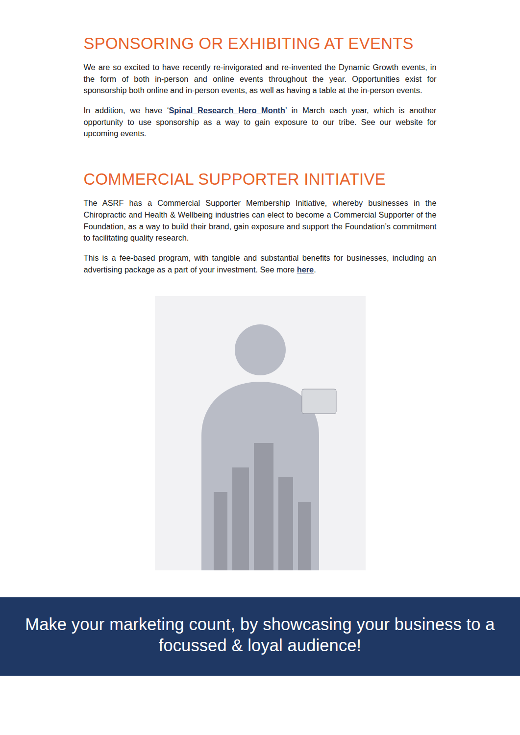Sponsoring or Exhibiting at Events
We are so excited to have recently re-invigorated and re-invented the Dynamic Growth events, in the form of both in-person and online events throughout the year. Opportunities exist for sponsorship both online and in-person events, as well as having a table at the in-person events.
In addition, we have ‘Spinal Research Hero Month’ in March each year, which is another opportunity to use sponsorship as a way to gain exposure to our tribe. See our website for upcoming events.
Commercial Supporter Initiative
The ASRF has a Commercial Supporter Membership Initiative, whereby businesses in the Chiropractic and Health & Wellbeing industries can elect to become a Commercial Supporter of the Foundation, as a way to build their brand, gain exposure and support the Foundation’s commitment to facilitating quality research.
This is a fee-based program, with tangible and substantial benefits for businesses, including an advertising package as a part of your investment. See more here.
Make your marketing count, by showcasing your business to a focussed & loyal audience!